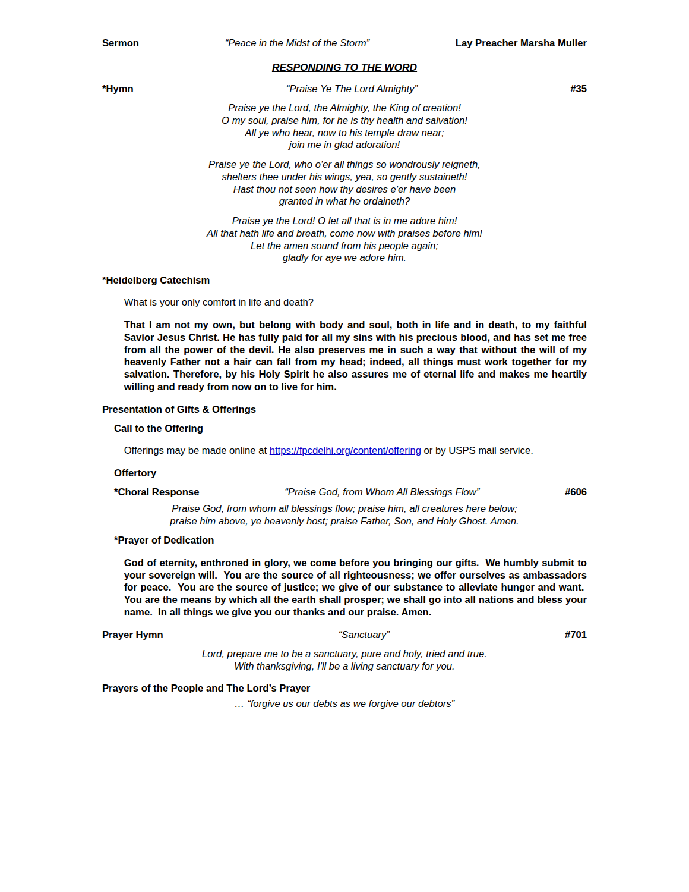Sermon “Peace in the Midst of the Storm” Lay Preacher Marsha Muller
RESPONDING TO THE WORD
*Hymn “Praise Ye The Lord Almighty” #35
Praise ye the Lord, the Almighty, the King of creation!
O my soul, praise him, for he is thy health and salvation!
All ye who hear, now to his temple draw near;
join me in glad adoration!
Praise ye the Lord, who o'er all things so wondrously reigneth,
shelters thee under his wings, yea, so gently sustaineth!
Hast thou not seen how thy desires e'er have been
granted in what he ordaineth?
Praise ye the Lord! O let all that is in me adore him!
All that hath life and breath, come now with praises before him!
Let the amen sound from his people again;
gladly for aye we adore him.
*Heidelberg Catechism
What is your only comfort in life and death?
That I am not my own, but belong with body and soul, both in life and in death, to my faithful Savior Jesus Christ. He has fully paid for all my sins with his precious blood, and has set me free from all the power of the devil. He also preserves me in such a way that without the will of my heavenly Father not a hair can fall from my head; indeed, all things must work together for my salvation. Therefore, by his Holy Spirit he also assures me of eternal life and makes me heartily willing and ready from now on to live for him.
Presentation of Gifts & Offerings
Call to the Offering
Offerings may be made online at https://fpcdelhi.org/content/offering or by USPS mail service.
Offertory
*Choral Response “Praise God, from Whom All Blessings Flow” #606
Praise God, from whom all blessings flow; praise him, all creatures here below;
praise him above, ye heavenly host; praise Father, Son, and Holy Ghost. Amen.
*Prayer of Dedication
God of eternity, enthroned in glory, we come before you bringing our gifts. We humbly submit to your sovereign will. You are the source of all righteousness; we offer ourselves as ambassadors for peace. You are the source of justice; we give of our substance to alleviate hunger and want. You are the means by which all the earth shall prosper; we shall go into all nations and bless your name. In all things we give you our thanks and our praise. Amen.
Prayer Hymn “Sanctuary” #701
Lord, prepare me to be a sanctuary, pure and holy, tried and true.
With thanksgiving, I'll be a living sanctuary for you.
Prayers of the People and The Lord’s Prayer
… “forgive us our debts as we forgive our debtors”